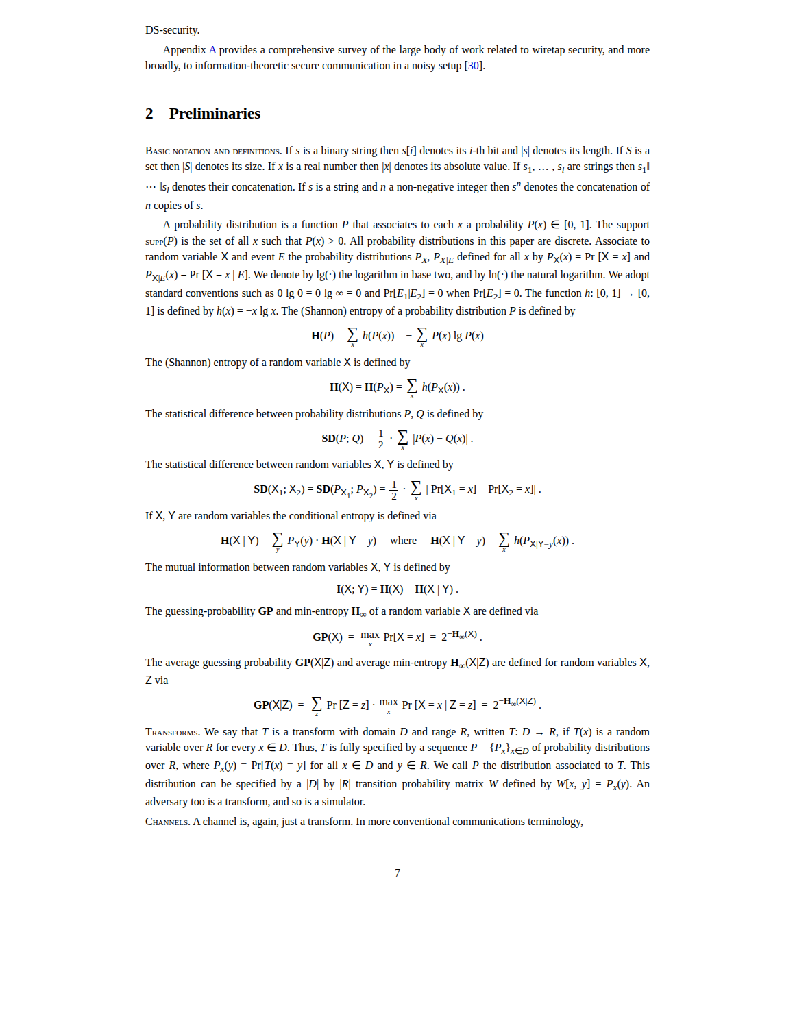DS-security.
Appendix A provides a comprehensive survey of the large body of work related to wiretap security, and more broadly, to information-theoretic secure communication in a noisy setup [30].
2 Preliminaries
Basic notation and definitions. If s is a binary string then s[i] denotes its i-th bit and |s| denotes its length. If S is a set then |S| denotes its size. If x is a real number then |x| denotes its absolute value. If s1, … , sl are strings then s1‖ ⋯ ‖sl denotes their concatenation. If s is a string and n a non-negative integer then sn denotes the concatenation of n copies of s.
A probability distribution is a function P that associates to each x a probability P(x) ∈ [0, 1]. The support supp(P) is the set of all x such that P(x) > 0. All probability distributions in this paper are discrete. Associate to random variable X and event E the probability distributions PX, PX|E defined for all x by PX(x) = Pr [X = x] and PX|E(x) = Pr [X = x | E]. We denote by lg(·) the logarithm in base two, and by ln(·) the natural logarithm. We adopt standard conventions such as 0 lg 0 = 0 lg ∞ = 0 and Pr[E1|E2] = 0 when Pr[E2] = 0. The function h: [0, 1] → [0, 1] is defined by h(x) = −x lg x. The (Shannon) entropy of a probability distribution P is defined by
H(P) = ∑x h(P(x)) = − ∑x P(x) lg P(x)
The (Shannon) entropy of a random variable X is defined by
H(X) = H(PX) = ∑x h(PX(x)) .
The statistical difference between probability distributions P, Q is defined by
SD(P; Q) = 12 · ∑x |P(x) − Q(x)| .
The statistical difference between random variables X, Y is defined by
SD(X1; X2) = SD(PX1; PX2) = 12 · ∑x | Pr[X1 = x] − Pr[X2 = x]| .
If X, Y are random variables the conditional entropy is defined via
H(X | Y) = ∑y PY(y) · H(X | Y = y) where H(X | Y = y) = ∑x h(PX|Y=y(x)) .
The mutual information between random variables X, Y is defined by
I(X; Y) = H(X) − H(X | Y) .
The guessing-probability GP and min-entropy H∞ of a random variable X are defined via
GP(X) = max x Pr[X = x] = 2−H∞(X) .
The average guessing probability GP(X|Z) and average min-entropy H∞(X|Z) are defined for random variables X, Z via
GP(X|Z) = ∑z Pr [Z = z] · max x Pr [X = x | Z = z] = 2−H∞(X|Z) .
Transforms. We say that T is a transform with domain D and range R, written T: D → R, if T(x) is a random variable over R for every x ∈ D. Thus, T is fully specified by a sequence P = {Px}x∈D of probability distributions over R, where Px(y) = Pr[T(x) = y] for all x ∈ D and y ∈ R. We call P the distribution associated to T. This distribution can be specified by a |D| by |R| transition probability matrix W defined by W[x, y] = Px(y). An adversary too is a transform, and so is a simulator.
Channels. A channel is, again, just a transform. In more conventional communications terminology,
7